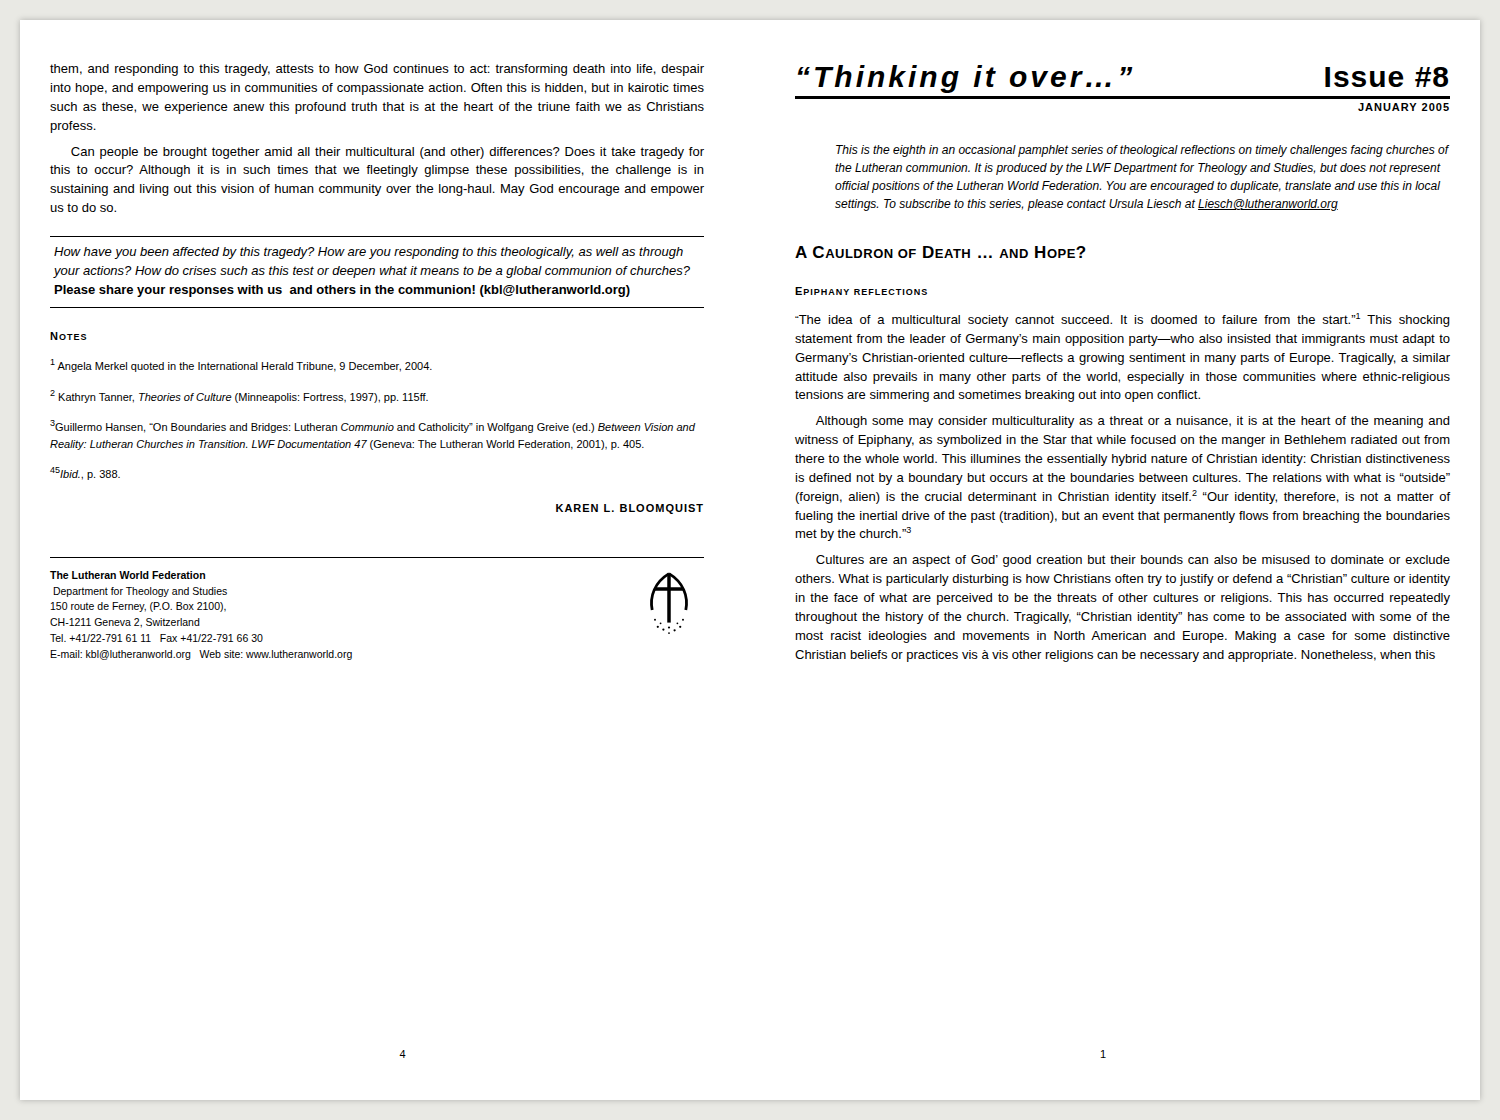them, and responding to this tragedy, attests to how God continues to act: transforming death into life, despair into hope, and empowering us in communities of compassionate action. Often this is hidden, but in kairotic times such as these, we experience anew this profound truth that is at the heart of the triune faith we as Christians profess.
Can people be brought together amid all their multicultural (and other) differences? Does it take tragedy for this to occur? Although it is in such times that we fleetingly glimpse these possibilities, the challenge is in sustaining and living out this vision of human community over the long-haul. May God encourage and empower us to do so.
How have you been affected by this tragedy? How are you responding to this theologically, as well as through your actions? How do crises such as this test or deepen what it means to be a global communion of churches? Please share your responses with us and others in the communion! (kbl@lutheranworld.org)
NOTES
1 Angela Merkel quoted in the International Herald Tribune, 9 December, 2004.
2 Kathryn Tanner, Theories of Culture (Minneapolis: Fortress, 1997), pp. 115ff.
3Guillermo Hansen, “On Boundaries and Bridges: Lutheran Communio and Catholicity” in Wolfgang Greive (ed.) Between Vision and Reality: Lutheran Churches in Transition. LWF Documentation 47 (Geneva: The Lutheran World Federation, 2001), p. 405.
45Ibid., p. 388.
KAREN L. BLOOMQUIST
The Lutheran World Federation
Department for Theology and Studies
150 route de Ferney, (P.O. Box 2100),
CH-1211 Geneva 2, Switzerland
Tel. +41/22-791 61 11 Fax +41/22-791 66 30
E-mail: kbl@lutheranworld.org Web site: www.lutheranworld.org
4
“Thinking it over…” Issue #8
JANUARY 2005
This is the eighth in an occasional pamphlet series of theological reflections on timely challenges facing churches of the Lutheran communion. It is produced by the LWF Department for Theology and Studies, but does not represent official positions of the Lutheran World Federation. You are encouraged to duplicate, translate and use this in local settings. To subscribe to this series, please contact Ursula Liesch at Liesch@lutheranworld.org
A CAULDRON OF DEATH … AND HOPE?
EPIPHANY REFLECTIONS
“The idea of a multicultural society cannot succeed. It is doomed to failure from the start.”1 This shocking statement from the leader of Germany’s main opposition party—who also insisted that immigrants must adapt to Germany’s Christian-oriented culture—reflects a growing sentiment in many parts of Europe. Tragically, a similar attitude also prevails in many other parts of the world, especially in those communities where ethnic-religious tensions are simmering and sometimes breaking out into open conflict.
Although some may consider multiculturality as a threat or a nuisance, it is at the heart of the meaning and witness of Epiphany, as symbolized in the Star that while focused on the manger in Bethlehem radiated out from there to the whole world. This illumines the essentially hybrid nature of Christian identity: Christian distinctiveness is defined not by a boundary but occurs at the boundaries between cultures. The relations with what is “outside” (foreign, alien) is the crucial determinant in Christian identity itself.2 “Our identity, therefore, is not a matter of fueling the inertial drive of the past (tradition), but an event that permanently flows from breaching the boundaries met by the church.”3
Cultures are an aspect of God’ good creation but their bounds can also be misused to dominate or exclude others. What is particularly disturbing is how Christians often try to justify or defend a “Christian” culture or identity in the face of what are perceived to be the threats of other cultures or religions. This has occurred repeatedly throughout the history of the church. Tragically, “Christian identity” has come to be associated with some of the most racist ideologies and movements in North American and Europe. Making a case for some distinctive Christian beliefs or practices vis à vis other religions can be necessary and appropriate. Nonetheless, when this
1